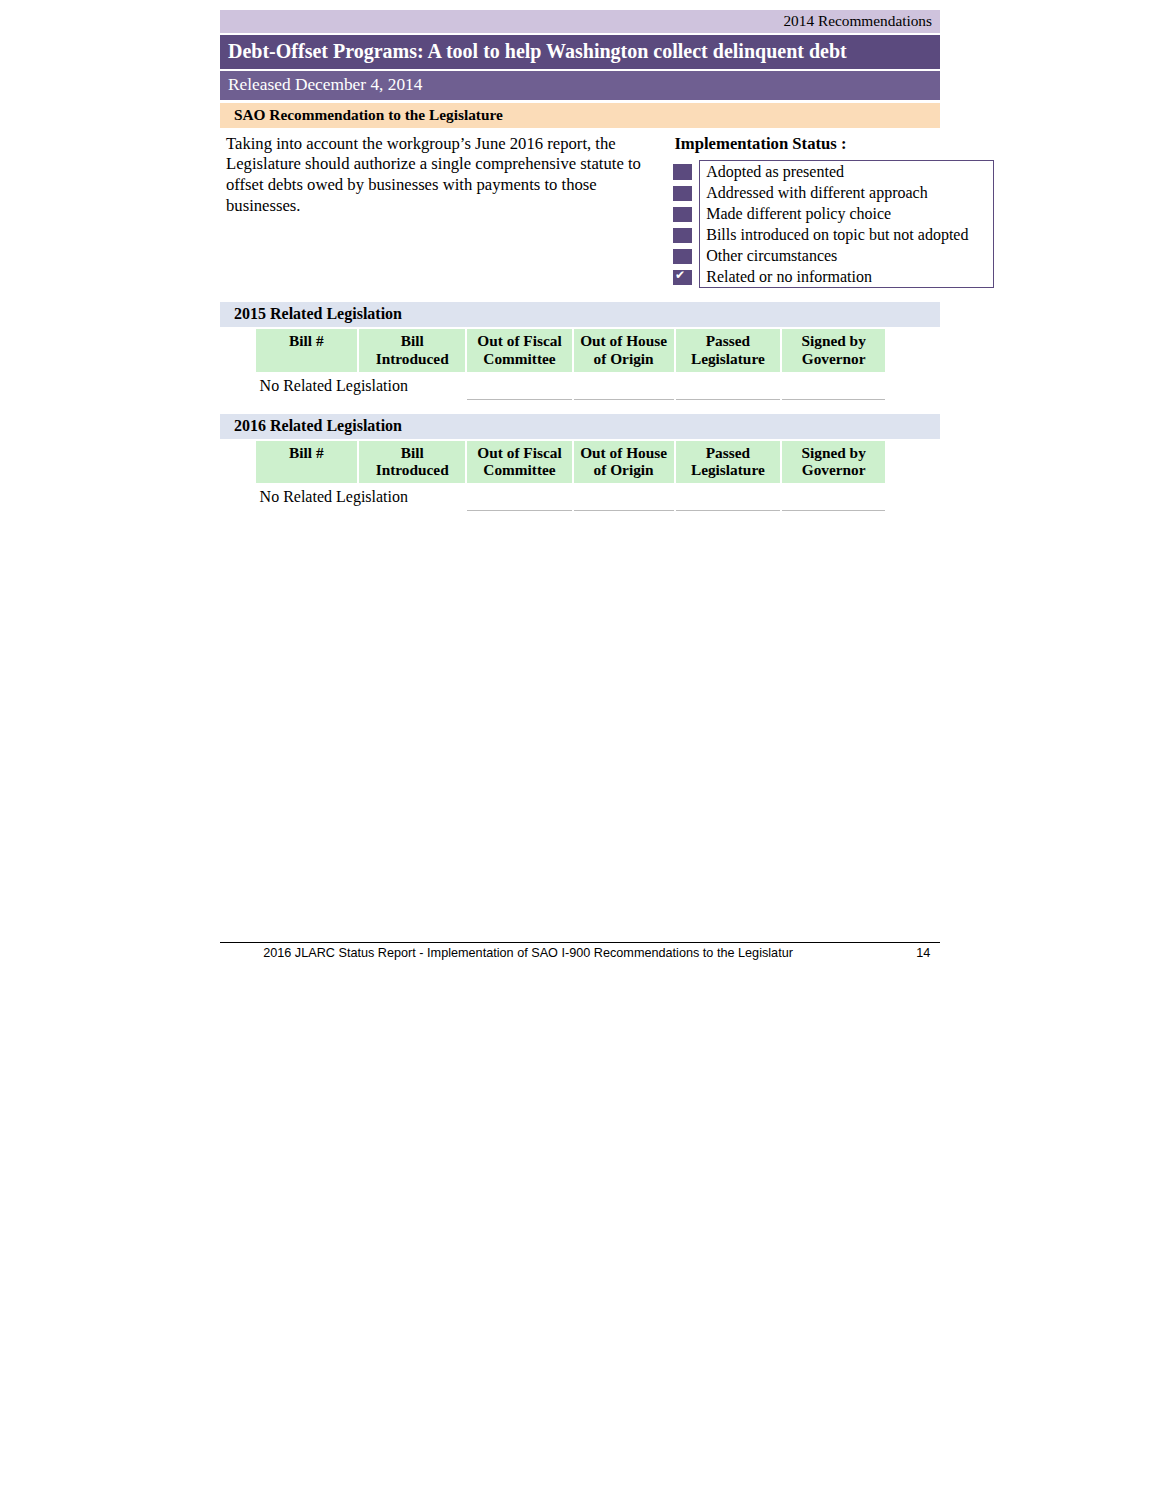2014 Recommendations
Debt-Offset Programs: A tool to help Washington collect delinquent debt
Released December 4, 2014
SAO Recommendation to the Legislature
Taking into account the workgroup’s June 2016 report, the Legislature should authorize a single comprehensive statute to offset debts owed by businesses with payments to those businesses.
Implementation Status :
Adopted as presented
Addressed with different approach
Made different policy choice
Bills introduced on topic but not adopted
Other circumstances
Related or no information
2015 Related Legislation
| Bill # | Bill Introduced | Out of Fiscal Committee | Out of House of Origin | Passed Legislature | Signed by Governor |
| --- | --- | --- | --- | --- | --- |
| No Related Legislation | | | | |
2016 Related Legislation
| Bill # | Bill Introduced | Out of Fiscal Committee | Out of House of Origin | Passed Legislature | Signed by Governor |
| --- | --- | --- | --- | --- | --- |
| No Related Legislation | | | | |
2016 JLARC Status Report - Implementation of SAO I-900 Recommendations to the Legislatur 14